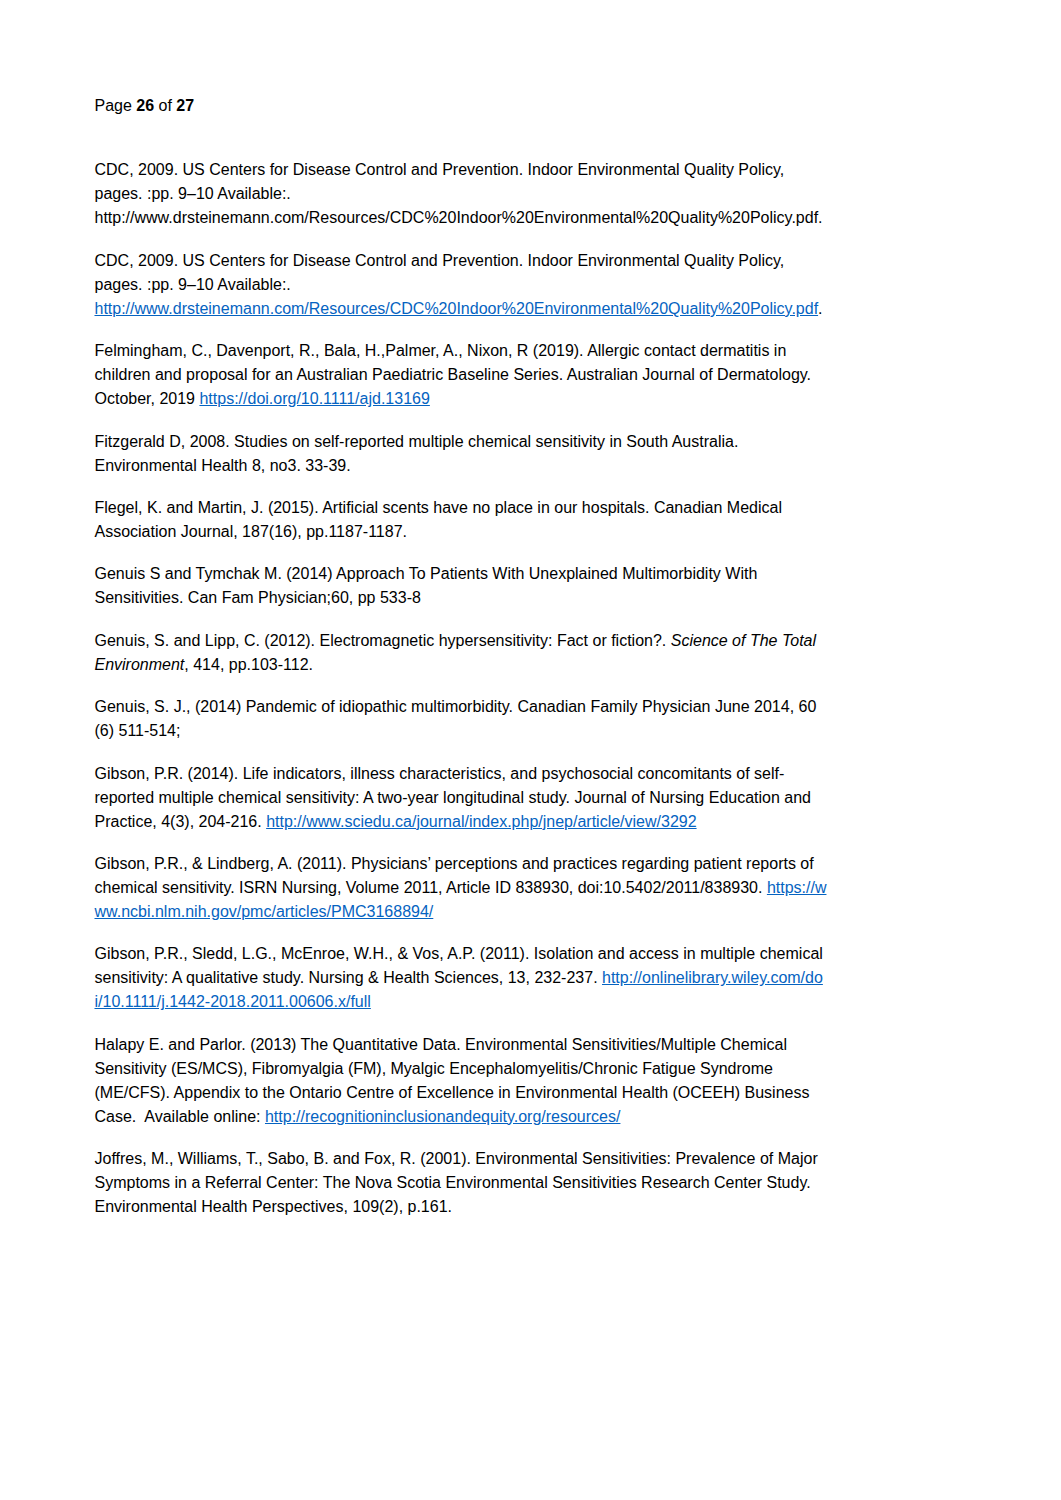Page 26 of 27
CDC, 2009. US Centers for Disease Control and Prevention. Indoor Environmental Quality Policy, pages. :pp. 9–10 Available:.
http://www.drsteinemann.com/Resources/CDC%20Indoor%20Environmental%20Quality%20Policy.pdf.
CDC, 2009. US Centers for Disease Control and Prevention. Indoor Environmental Quality Policy, pages. :pp. 9–10 Available:.
http://www.drsteinemann.com/Resources/CDC%20Indoor%20Environmental%20Quality%20Policy.pdf.
Felmingham, C., Davenport, R., Bala, H.,Palmer, A., Nixon, R (2019). Allergic contact dermatitis in children and proposal for an Australian Paediatric Baseline Series. Australian Journal of Dermatology. October, 2019 https://doi.org/10.1111/ajd.13169
Fitzgerald D, 2008. Studies on self-reported multiple chemical sensitivity in South Australia. Environmental Health 8, no3. 33-39.
Flegel, K. and Martin, J. (2015). Artificial scents have no place in our hospitals. Canadian Medical Association Journal, 187(16), pp.1187-1187.
Genuis S and Tymchak M. (2014) Approach To Patients With Unexplained Multimorbidity With Sensitivities. Can Fam Physician;60, pp 533-8
Genuis, S. and Lipp, C. (2012). Electromagnetic hypersensitivity: Fact or fiction?. Science of The Total Environment, 414, pp.103-112.
Genuis, S. J., (2014) Pandemic of idiopathic multimorbidity. Canadian Family Physician June 2014, 60 (6) 511-514;
Gibson, P.R. (2014). Life indicators, illness characteristics, and psychosocial concomitants of self-reported multiple chemical sensitivity: A two-year longitudinal study. Journal of Nursing Education and Practice, 4(3), 204-216. http://www.sciedu.ca/journal/index.php/jnep/article/view/3292
Gibson, P.R., & Lindberg, A. (2011). Physicians’ perceptions and practices regarding patient reports of chemical sensitivity. ISRN Nursing, Volume 2011, Article ID 838930, doi:10.5402/2011/838930. https://www.ncbi.nlm.nih.gov/pmc/articles/PMC3168894/
Gibson, P.R., Sledd, L.G., McEnroe, W.H., & Vos, A.P. (2011). Isolation and access in multiple chemical sensitivity: A qualitative study. Nursing & Health Sciences, 13, 232-237. http://onlinelibrary.wiley.com/doi/10.1111/j.1442-2018.2011.00606.x/full
Halapy E. and Parlor. (2013) The Quantitative Data. Environmental Sensitivities/Multiple Chemical Sensitivity (ES/MCS), Fibromyalgia (FM), Myalgic Encephalomyelitis/Chronic Fatigue Syndrome (ME/CFS). Appendix to the Ontario Centre of Excellence in Environmental Health (OCEEH) Business Case. Available online: http://recognitioninclusionandequity.org/resources/
Joffres, M., Williams, T., Sabo, B. and Fox, R. (2001). Environmental Sensitivities: Prevalence of Major Symptoms in a Referral Center: The Nova Scotia Environmental Sensitivities Research Center Study. Environmental Health Perspectives, 109(2), p.161.